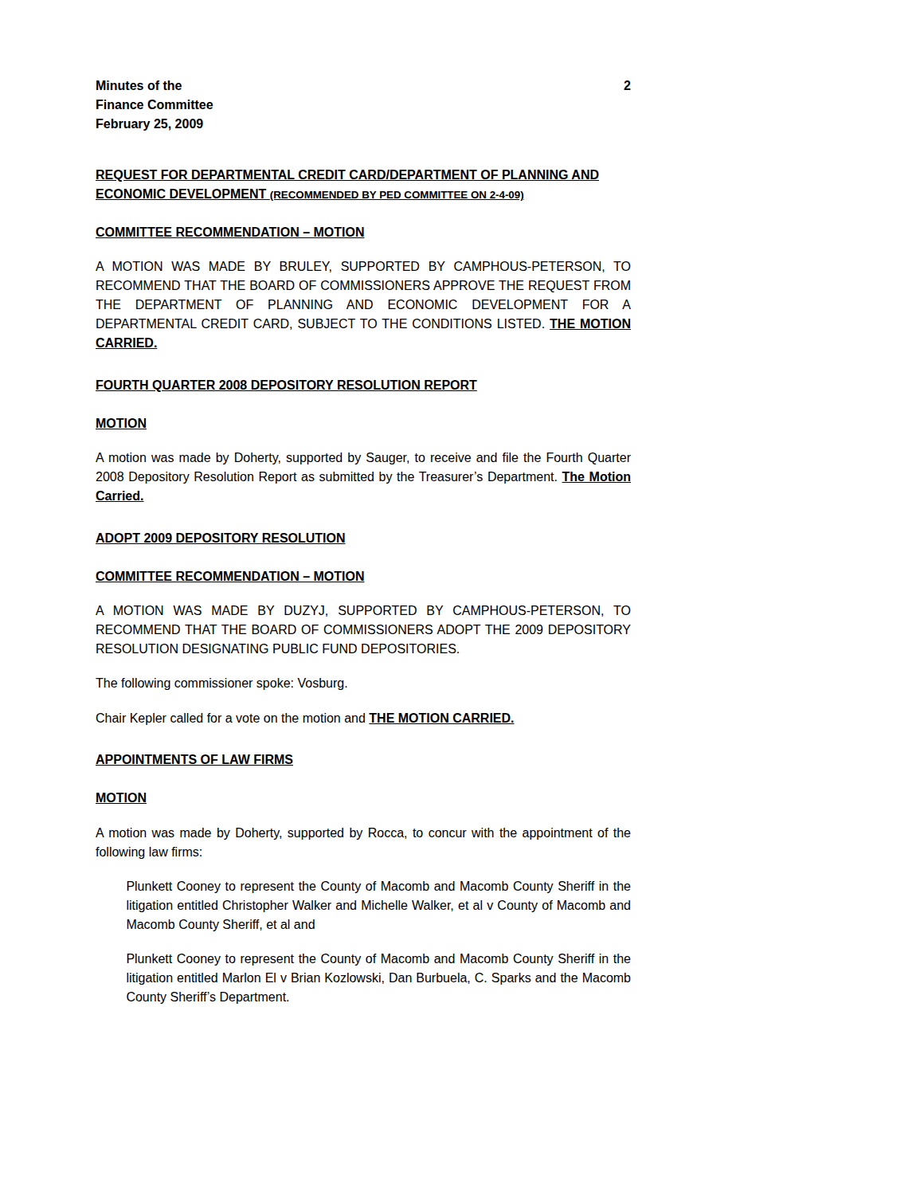2 Minutes of the
Finance Committee
February 25, 2009
Request for Departmental Credit Card/Department of Planning and Economic Development (Recommended by PED Committee on 2-4-09)
COMMITTEE RECOMMENDATION – MOTION
A motion was made by Bruley, supported by Camphous-Peterson, to recommend that the Board of Commissioners approve the request from the Department of Planning and Economic Development for a departmental credit card, subject to the conditions listed. The motion carried.
Fourth Quarter 2008 Depository Resolution Report
MOTION
A motion was made by Doherty, supported by Sauger, to receive and file the Fourth Quarter 2008 Depository Resolution Report as submitted by the Treasurer’s Department. The Motion Carried.
Adopt 2009 Depository Resolution
COMMITTEE RECOMMENDATION – MOTION
A motion was made by Duzyj, supported by Camphous-Peterson, to recommend that the Board of Commissioners adopt the 2009 Depository Resolution designating public fund depositories.
The following commissioner spoke: Vosburg.
Chair Kepler called for a vote on the motion and the motion carried.
Appointments of Law Firms
MOTION
A motion was made by Doherty, supported by Rocca, to concur with the appointment of the following law firms:
Plunkett Cooney to represent the County of Macomb and Macomb County Sheriff in the litigation entitled Christopher Walker and Michelle Walker, et al v County of Macomb and Macomb County Sheriff, et al and
Plunkett Cooney to represent the County of Macomb and Macomb County Sheriff in the litigation entitled Marlon El v Brian Kozlowski, Dan Burbuela, C. Sparks and the Macomb County Sheriff’s Department.